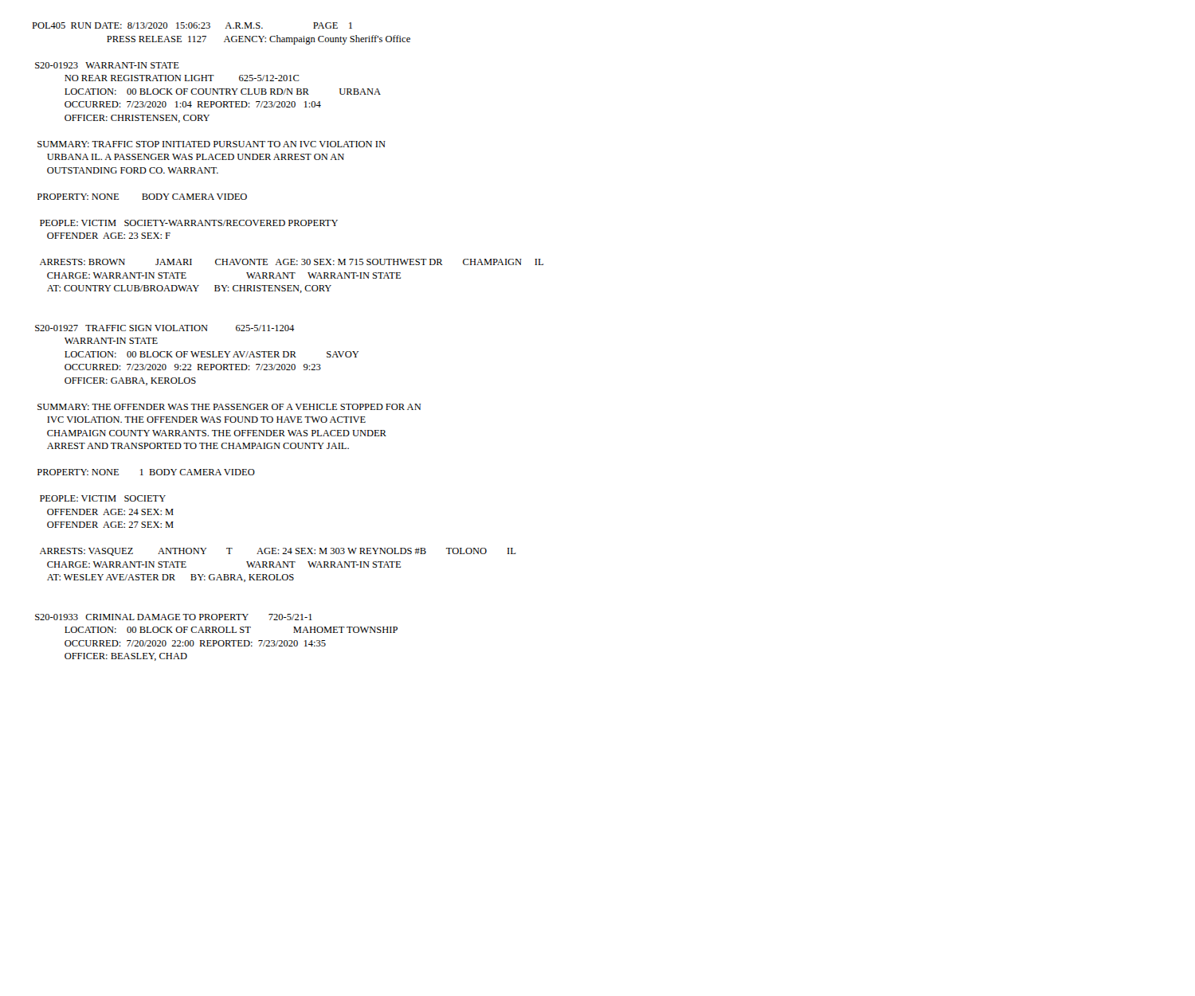POL405  RUN DATE:  8/13/2020   15:06:23      A.R.M.S.                    PAGE    1
                              PRESS RELEASE  1127       AGENCY: Champaign County Sheriff's Office
 S20-01923   WARRANT-IN STATE
             NO REAR REGISTRATION LIGHT          625-5/12-201C
             LOCATION:    00 BLOCK OF COUNTRY CLUB RD/N BR            URBANA
             OCCURRED:  7/23/2020   1:04  REPORTED:  7/23/2020   1:04
             OFFICER: CHRISTENSEN, CORY
  SUMMARY: TRAFFIC STOP INITIATED PURSUANT TO AN IVC VIOLATION IN
      URBANA IL. A PASSENGER WAS PLACED UNDER ARREST ON AN
      OUTSTANDING FORD CO. WARRANT.
  PROPERTY: NONE         BODY CAMERA VIDEO
   PEOPLE: VICTIM   SOCIETY-WARRANTS/RECOVERED PROPERTY
      OFFENDER  AGE: 23 SEX: F
   ARRESTS: BROWN            JAMARI         CHAVONTE   AGE: 30 SEX: M 715 SOUTHWEST DR        CHAMPAIGN     IL
      CHARGE: WARRANT-IN STATE                        WARRANT     WARRANT-IN STATE
      AT: COUNTRY CLUB/BROADWAY      BY: CHRISTENSEN, CORY
 S20-01927   TRAFFIC SIGN VIOLATION           625-5/11-1204
             WARRANT-IN STATE
             LOCATION:    00 BLOCK OF WESLEY AV/ASTER DR            SAVOY
             OCCURRED:  7/23/2020   9:22  REPORTED:  7/23/2020   9:23
             OFFICER: GABRA, KEROLOS
  SUMMARY: THE OFFENDER WAS THE PASSENGER OF A VEHICLE STOPPED FOR AN
      IVC VIOLATION. THE OFFENDER WAS FOUND TO HAVE TWO ACTIVE
      CHAMPAIGN COUNTY WARRANTS. THE OFFENDER WAS PLACED UNDER
      ARREST AND TRANSPORTED TO THE CHAMPAIGN COUNTY JAIL.
  PROPERTY: NONE        1  BODY CAMERA VIDEO
   PEOPLE: VICTIM   SOCIETY
      OFFENDER  AGE: 24 SEX: M
      OFFENDER  AGE: 27 SEX: M
   ARRESTS: VASQUEZ          ANTHONY        T          AGE: 24 SEX: M 303 W REYNOLDS #B        TOLONO        IL
      CHARGE: WARRANT-IN STATE                        WARRANT     WARRANT-IN STATE
      AT: WESLEY AVE/ASTER DR      BY: GABRA, KEROLOS
 S20-01933   CRIMINAL DAMAGE TO PROPERTY        720-5/21-1
             LOCATION:    00 BLOCK OF CARROLL ST                 MAHOMET TOWNSHIP
             OCCURRED:  7/20/2020  22:00  REPORTED:  7/23/2020  14:35
             OFFICER: BEASLEY, CHAD